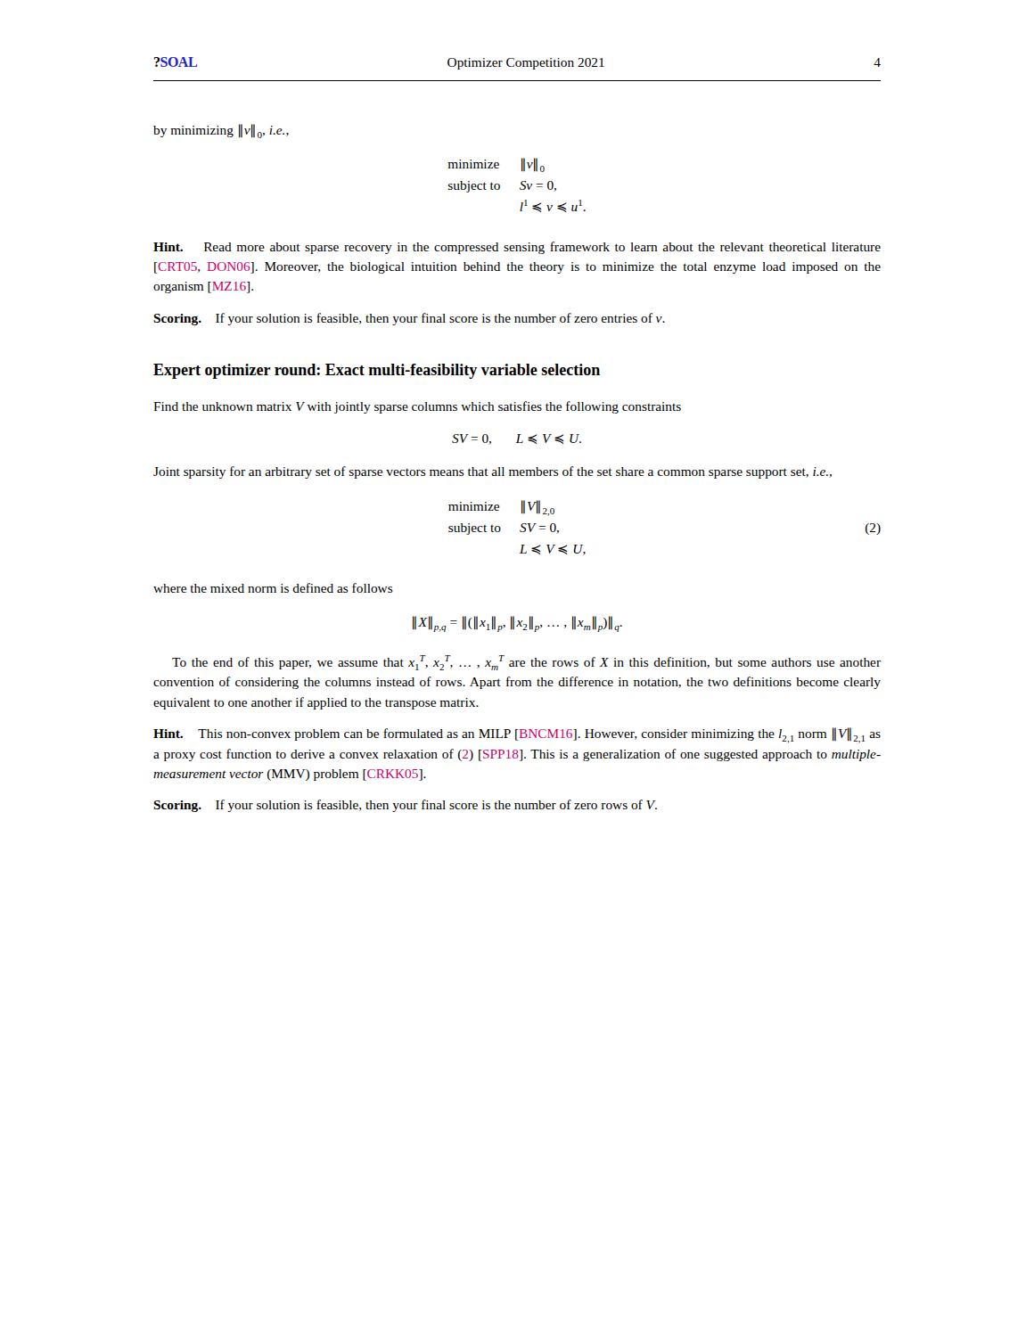?SOAL Optimizer Competition 2021 4
by minimizing ∥v∥0, i.e.,
| minimize | ∥ v ∥ 0 |
| subject to | Sv = 0, |
| | l 1 ≼ v ≼ u 1 . |
Hint. Read more about sparse recovery in the compressed sensing framework to learn about the relevant theoretical literature [CRT05, DON06]. Moreover, the biological intuition behind the theory is to minimize the total enzyme load imposed on the organism [MZ16].
Scoring. If your solution is feasible, then your final score is the number of zero entries of v.
Expert optimizer round: Exact multi-feasibility variable selection
Find the unknown matrix V with jointly sparse columns which satisfies the following constraints
SV = 0, L ≼ V ≼ U.
Joint sparsity for an arbitrary set of sparse vectors means that all members of the set share a common sparse support set, i.e.,
| minimize | ∥ V ∥ 2,0 |
| subject to | SV = 0, |
| | L ≼ V ≼ U , |
(2)
where the mixed norm is defined as follows
∥X∥p,q = ∥(∥x1∥p, ∥x2∥p, … , ∥xm∥p)∥q.
To the end of this paper, we assume that x1T, x2T, … , xmT are the rows of X in this definition, but some authors use another convention of considering the columns instead of rows. Apart from the difference in notation, the two definitions become clearly equivalent to one another if applied to the transpose matrix.
Hint. This non-convex problem can be formulated as an MILP [BNCM16]. However, consider minimizing the l2,1 norm ∥V∥2,1 as a proxy cost function to derive a convex relaxation of (2) [SPP18]. This is a generalization of one suggested approach to multiple-measurement vector (MMV) problem [CRKK05].
Scoring. If your solution is feasible, then your final score is the number of zero rows of V.